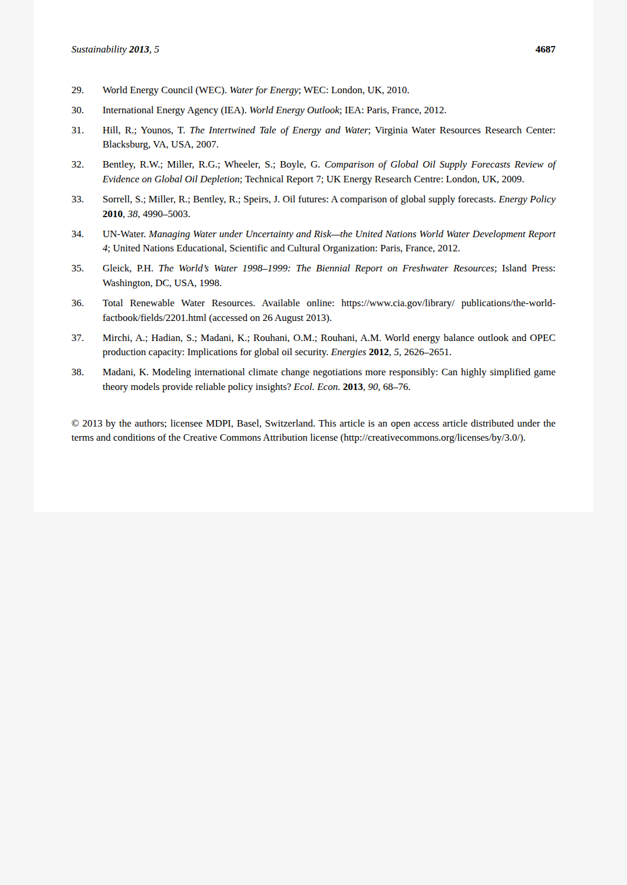Sustainability 2013, 5 4687
29. World Energy Council (WEC). Water for Energy; WEC: London, UK, 2010.
30. International Energy Agency (IEA). World Energy Outlook; IEA: Paris, France, 2012.
31. Hill, R.; Younos, T. The Intertwined Tale of Energy and Water; Virginia Water Resources Research Center: Blacksburg, VA, USA, 2007.
32. Bentley, R.W.; Miller, R.G.; Wheeler, S.; Boyle, G. Comparison of Global Oil Supply Forecasts Review of Evidence on Global Oil Depletion; Technical Report 7; UK Energy Research Centre: London, UK, 2009.
33. Sorrell, S.; Miller, R.; Bentley, R.; Speirs, J. Oil futures: A comparison of global supply forecasts. Energy Policy 2010, 38, 4990–5003.
34. UN-Water. Managing Water under Uncertainty and Risk—the United Nations World Water Development Report 4; United Nations Educational, Scientific and Cultural Organization: Paris, France, 2012.
35. Gleick, P.H. The World’s Water 1998–1999: The Biennial Report on Freshwater Resources; Island Press: Washington, DC, USA, 1998.
36. Total Renewable Water Resources. Available online: https://www.cia.gov/library/ publications/the-world-factbook/fields/2201.html (accessed on 26 August 2013).
37. Mirchi, A.; Hadian, S.; Madani, K.; Rouhani, O.M.; Rouhani, A.M. World energy balance outlook and OPEC production capacity: Implications for global oil security. Energies 2012, 5, 2626–2651.
38. Madani, K. Modeling international climate change negotiations more responsibly: Can highly simplified game theory models provide reliable policy insights? Ecol. Econ. 2013, 90, 68–76.
© 2013 by the authors; licensee MDPI, Basel, Switzerland. This article is an open access article distributed under the terms and conditions of the Creative Commons Attribution license (http://creativecommons.org/licenses/by/3.0/).